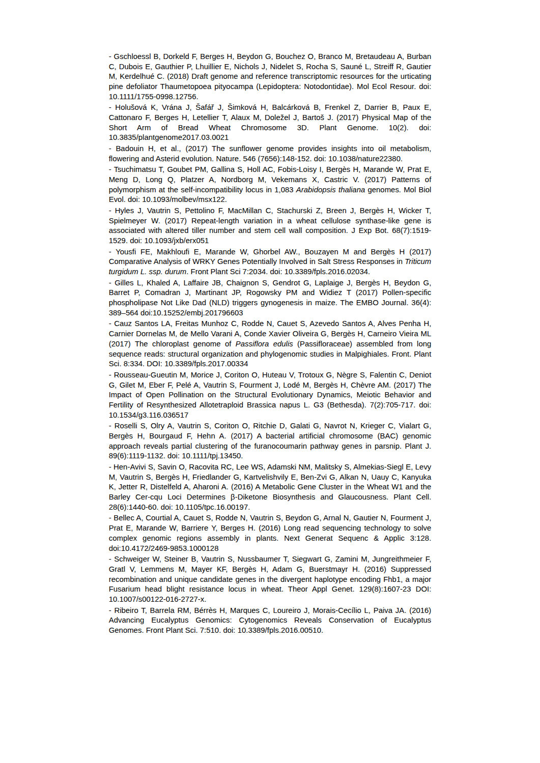- Gschloessl B, Dorkeld F, Berges H, Beydon G, Bouchez O, Branco M, Bretaudeau A, Burban C, Dubois E, Gauthier P, Lhuillier E, Nichols J, Nidelet S, Rocha S, Sauné L, Streiff R, Gautier M, Kerdelhué C. (2018) Draft genome and reference transcriptomic resources for the urticating pine defoliator Thaumetopoea pityocampa (Lepidoptera: Notodontidae). Mol Ecol Resour. doi: 10.1111/1755-0998.12756.
- Holušová K, Vrána J, Šafář J, Šimková H, Balcárková B, Frenkel Z, Darrier B, Paux E, Cattonaro F, Berges H, Letellier T, Alaux M, Doležel J, Bartoš J. (2017) Physical Map of the Short Arm of Bread Wheat Chromosome 3D. Plant Genome. 10(2). doi: 10.3835/plantgenome2017.03.0021
- Badouin H, et al., (2017) The sunflower genome provides insights into oil metabolism, flowering and Asterid evolution. Nature. 546 (7656):148-152. doi: 10.1038/nature22380.
- Tsuchimatsu T, Goubet PM, Gallina S, Holl AC, Fobis-Loisy I, Bergès H, Marande W, Prat E, Meng D, Long Q, Platzer A, Nordborg M, Vekemans X, Castric V. (2017) Patterns of polymorphism at the self-incompatibility locus in 1,083 Arabidopsis thaliana genomes. Mol Biol Evol. doi: 10.1093/molbev/msx122.
- Hyles J, Vautrin S, Pettolino F, MacMillan C, Stachurski Z, Breen J, Bergès H, Wicker T, Spielmeyer W. (2017) Repeat-length variation in a wheat cellulose synthase-like gene is associated with altered tiller number and stem cell wall composition. J Exp Bot. 68(7):1519-1529. doi: 10.1093/jxb/erx051
- Yousfi FE, Makhloufi E, Marande W, Ghorbel AW., Bouzayen M and Bergès H (2017) Comparative Analysis of WRKY Genes Potentially Involved in Salt Stress Responses in Triticum turgidum L. ssp. durum. Front Plant Sci 7:2034. doi: 10.3389/fpls.2016.02034.
- Gilles L, Khaled A, Laffaire JB, Chaignon S, Gendrot G, Laplaige J, Bergès H, Beydon G, Barret P, Comadran J, Martinant JP, Rogowsky PM and Widiez T (2017) Pollen-specific phospholipase Not Like Dad (NLD) triggers gynogenesis in maize. The EMBO Journal. 36(4): 389–564 doi:10.15252/embj.201796603
- Cauz Santos LA, Freitas Munhoz C, Rodde N, Cauet S, Azevedo Santos A, Alves Penha H, Carnier Dornelas M, de Mello Varani A, Conde Xavier Oliveira G, Bergès H, Carneiro Vieira ML (2017) The chloroplast genome of Passiflora edulis (Passifloraceae) assembled from long sequence reads: structural organization and phylogenomic studies in Malpighiales. Front. Plant Sci. 8:334. DOI: 10.3389/fpls.2017.00334
- Rousseau-Gueutin M, Morice J, Coriton O, Huteau V, Trotoux G, Nègre S, Falentin C, Deniot G, Gilet M, Eber F, Pelé A, Vautrin S, Fourment J, Lodé M, Bergès H, Chèvre AM. (2017) The Impact of Open Pollination on the Structural Evolutionary Dynamics, Meiotic Behavior and Fertility of Resynthesized Allotetraploid Brassica napus L. G3 (Bethesda). 7(2):705-717. doi: 10.1534/g3.116.036517
- Roselli S, Olry A, Vautrin S, Coriton O, Ritchie D, Galati G, Navrot N, Krieger C, Vialart G, Bergès H, Bourgaud F, Hehn A. (2017) A bacterial artificial chromosome (BAC) genomic approach reveals partial clustering of the furanocoumarin pathway genes in parsnip. Plant J. 89(6):1119-1132. doi: 10.1111/tpj.13450.
- Hen-Avivi S, Savin O, Racovita RC, Lee WS, Adamski NM, Malitsky S, Almekias-Siegl E, Levy M, Vautrin S, Bergès H, Friedlander G, Kartvelishvily E, Ben-Zvi G, Alkan N, Uauy C, Kanyuka K, Jetter R, Distelfeld A, Aharoni A. (2016) A Metabolic Gene Cluster in the Wheat W1 and the Barley Cer-cqu Loci Determines β-Diketone Biosynthesis and Glaucousness. Plant Cell. 28(6):1440-60. doi: 10.1105/tpc.16.00197.
- Bellec A, Courtial A, Cauet S, Rodde N, Vautrin S, Beydon G, Arnal N, Gautier N, Fourment J, Prat E, Marande W, Barriere Y, Berges H. (2016) Long read sequencing technology to solve complex genomic regions assembly in plants. Next Generat Sequenc & Applic 3:128. doi:10.4172/2469-9853.1000128
- Schweiger W, Steiner B, Vautrin S, Nussbaumer T, Siegwart G, Zamini M, Jungreithmeier F, Gratl V, Lemmens M, Mayer KF, Bergès H, Adam G, Buerstmayr H. (2016) Suppressed recombination and unique candidate genes in the divergent haplotype encoding Fhb1, a major Fusarium head blight resistance locus in wheat. Theor Appl Genet. 129(8):1607-23 DOI: 10.1007/s00122-016-2727-x.
- Ribeiro T, Barrela RM, Bérrès H, Marques C, Loureiro J, Morais-Cecílio L, Paiva JA. (2016) Advancing Eucalyptus Genomics: Cytogenomics Reveals Conservation of Eucalyptus Genomes. Front Plant Sci. 7:510. doi: 10.3389/fpls.2016.00510.